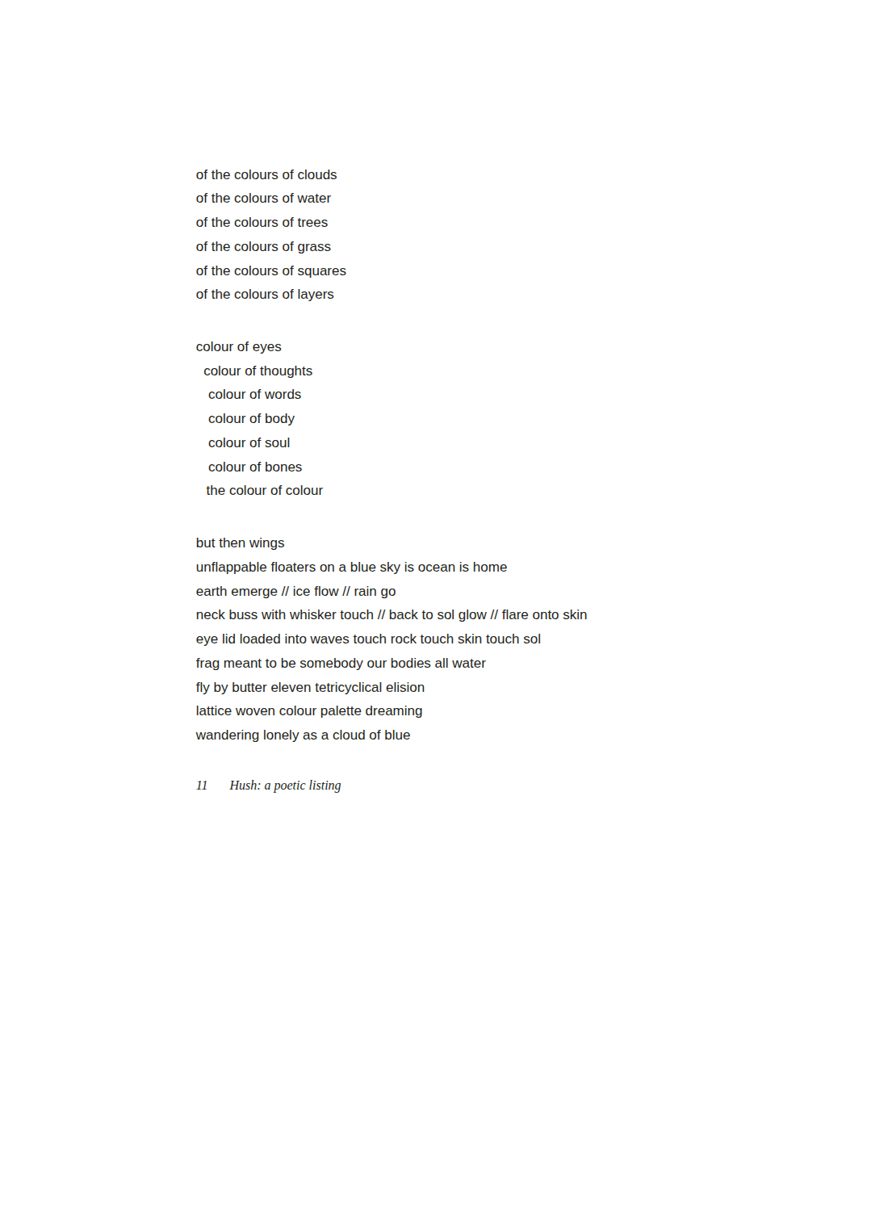of the colours of clouds
of the colours of water
of the colours of trees
of the colours of grass
of the colours of squares
of the colours of layers
colour of eyes
colour of thoughts
colour of words
colour of body
colour of soul
colour of bones
the colour of colour
but then wings
unflappable floaters on a blue sky is ocean is home
earth emerge // ice flow // rain go
neck buss with whisker touch // back to sol glow // flare onto skin
eye lid loaded into waves touch rock touch skin touch sol
frag meant to be somebody our bodies all water
fly by butter eleven tetricyclical elision
lattice woven colour palette dreaming
wandering lonely as a cloud of blue
11 Hush: a poetic listing